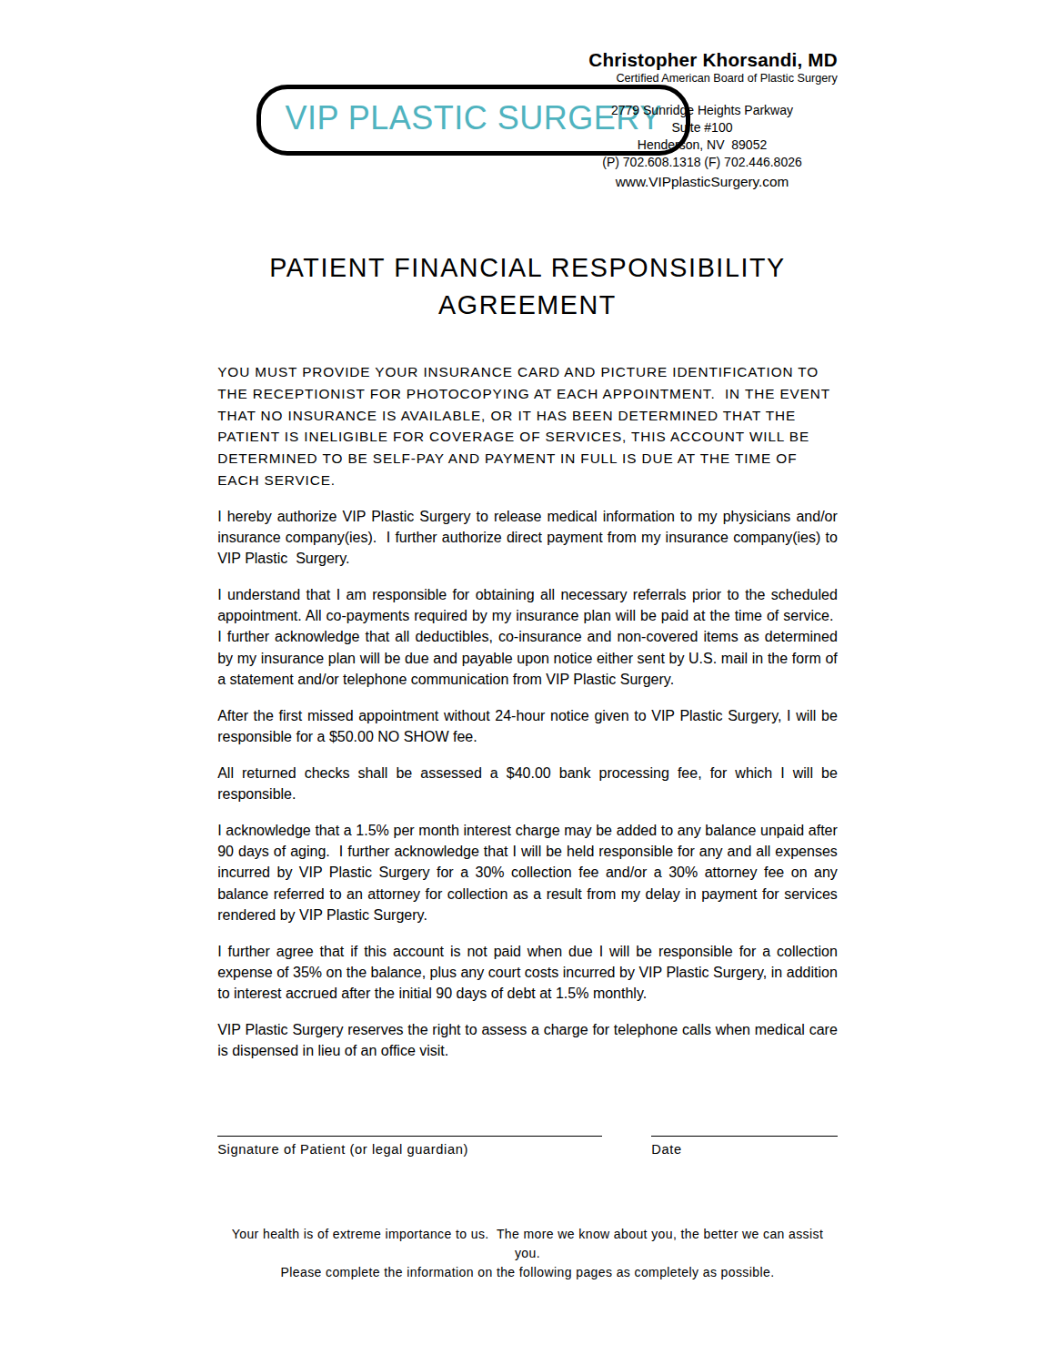Christopher Khorsandi, MD
Certified American Board of Plastic Surgery
VIP PLASTIC SURGERY
2779 Sunridge Heights Parkway
Suite #100
Henderson, NV 89052
(P) 702.608.1318 (F) 702.446.8026
www.VIPplasticSurgery.com
PATIENT FINANCIAL RESPONSIBILITY AGREEMENT
You must provide your insurance card and picture identification to the receptionist for photocopying at each appointment. In the event that no insurance is available, or it has been determined that the patient is ineligible for coverage of services, this account will be determined to be self-pay and payment in full is due at the time of each service.
I hereby authorize VIP Plastic Surgery to release medical information to my physicians and/or insurance company(ies). I further authorize direct payment from my insurance company(ies) to VIP Plastic Surgery.
I understand that I am responsible for obtaining all necessary referrals prior to the scheduled appointment. All co-payments required by my insurance plan will be paid at the time of service. I further acknowledge that all deductibles, co-insurance and non-covered items as determined by my insurance plan will be due and payable upon notice either sent by U.S. mail in the form of a statement and/or telephone communication from VIP Plastic Surgery.
After the first missed appointment without 24-hour notice given to VIP Plastic Surgery, I will be responsible for a $50.00 NO SHOW fee.
All returned checks shall be assessed a $40.00 bank processing fee, for which I will be responsible.
I acknowledge that a 1.5% per month interest charge may be added to any balance unpaid after 90 days of aging. I further acknowledge that I will be held responsible for any and all expenses incurred by VIP Plastic Surgery for a 30% collection fee and/or a 30% attorney fee on any balance referred to an attorney for collection as a result from my delay in payment for services rendered by VIP Plastic Surgery.
I further agree that if this account is not paid when due I will be responsible for a collection expense of 35% on the balance, plus any court costs incurred by VIP Plastic Surgery, in addition to interest accrued after the initial 90 days of debt at 1.5% monthly.
VIP Plastic Surgery reserves the right to assess a charge for telephone calls when medical care is dispensed in lieu of an office visit.
Signature of Patient (or legal guardian)
Date
Your health is of extreme importance to us. The more we know about you, the better we can assist you.
Please complete the information on the following pages as completely as possible.